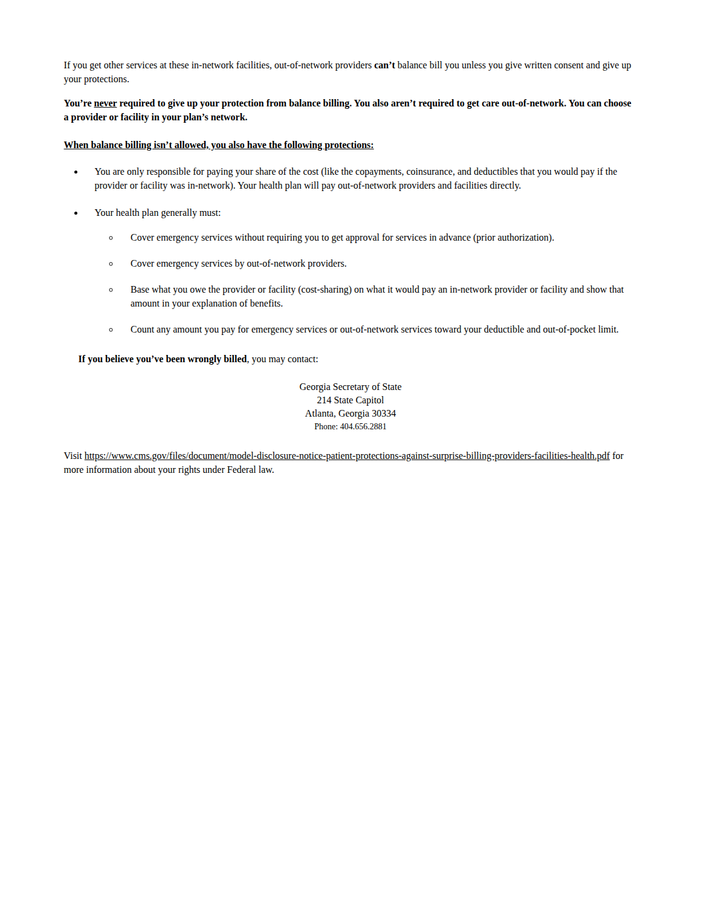If you get other services at these in-network facilities, out-of-network providers can’t balance bill you unless you give written consent and give up your protections.
You’re never required to give up your protection from balance billing. You also aren’t required to get care out-of-network. You can choose a provider or facility in your plan’s network.
When balance billing isn’t allowed, you also have the following protections:
You are only responsible for paying your share of the cost (like the copayments, coinsurance, and deductibles that you would pay if the provider or facility was in-network). Your health plan will pay out-of-network providers and facilities directly.
Your health plan generally must:
Cover emergency services without requiring you to get approval for services in advance (prior authorization).
Cover emergency services by out-of-network providers.
Base what you owe the provider or facility (cost-sharing) on what it would pay an in-network provider or facility and show that amount in your explanation of benefits.
Count any amount you pay for emergency services or out-of-network services toward your deductible and out-of-pocket limit.
If you believe you’ve been wrongly billed, you may contact:
Georgia Secretary of State
214 State Capitol
Atlanta, Georgia 30334
Phone: 404.656.2881
Visit https://www.cms.gov/files/document/model-disclosure-notice-patient-protections-against-surprise-billing-providers-facilities-health.pdf for more information about your rights under Federal law.